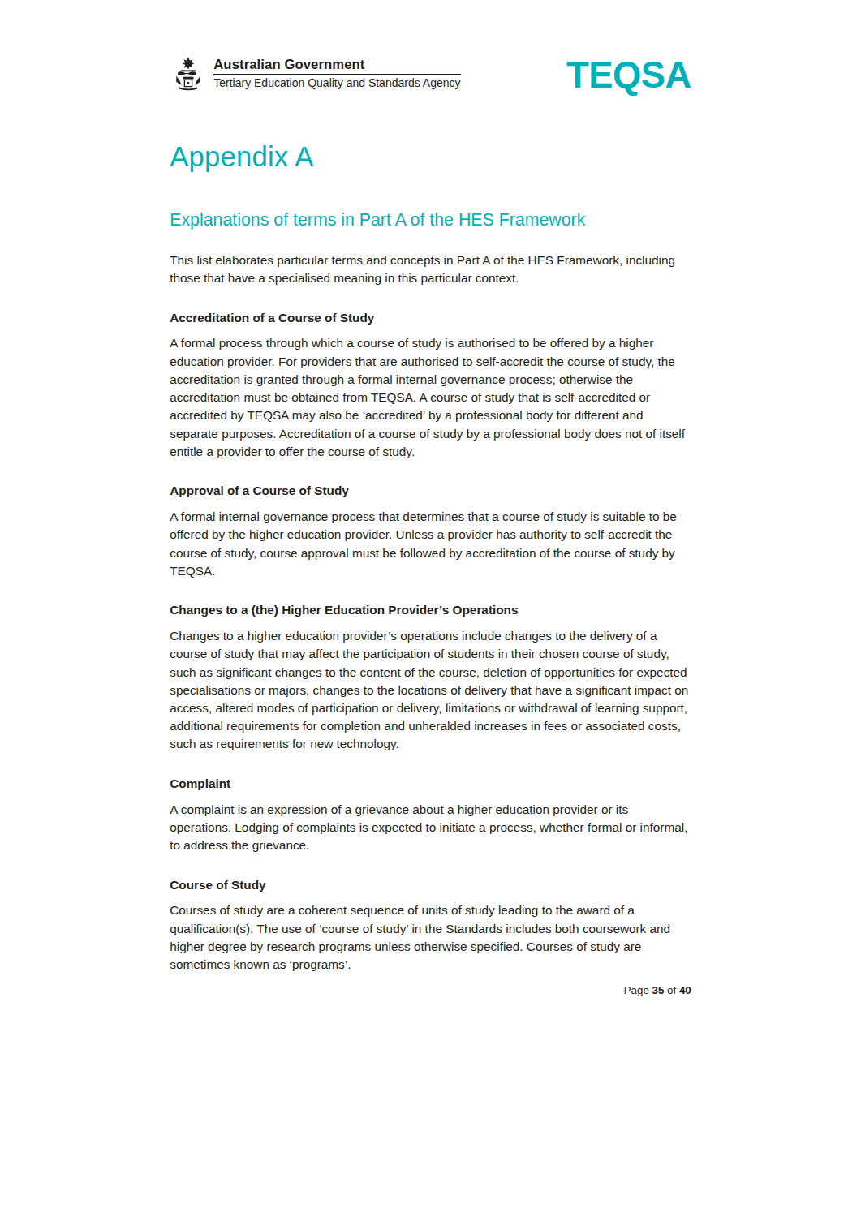Australian Government
Tertiary Education Quality and Standards Agency
TEQSA
Appendix A
Explanations of terms in Part A of the HES Framework
This list elaborates particular terms and concepts in Part A of the HES Framework, including those that have a specialised meaning in this particular context.
Accreditation of a Course of Study
A formal process through which a course of study is authorised to be offered by a higher education provider. For providers that are authorised to self-accredit the course of study, the accreditation is granted through a formal internal governance process; otherwise the accreditation must be obtained from TEQSA. A course of study that is self-accredited or accredited by TEQSA may also be ‘accredited’ by a professional body for different and separate purposes. Accreditation of a course of study by a professional body does not of itself entitle a provider to offer the course of study.
Approval of a Course of Study
A formal internal governance process that determines that a course of study is suitable to be offered by the higher education provider. Unless a provider has authority to self-accredit the course of study, course approval must be followed by accreditation of the course of study by TEQSA.
Changes to a (the) Higher Education Provider’s Operations
Changes to a higher education provider’s operations include changes to the delivery of a course of study that may affect the participation of students in their chosen course of study, such as significant changes to the content of the course, deletion of opportunities for expected specialisations or majors, changes to the locations of delivery that have a significant impact on access, altered modes of participation or delivery, limitations or withdrawal of learning support, additional requirements for completion and unheralded increases in fees or associated costs, such as requirements for new technology.
Complaint
A complaint is an expression of a grievance about a higher education provider or its operations. Lodging of complaints is expected to initiate a process, whether formal or informal, to address the grievance.
Course of Study
Courses of study are a coherent sequence of units of study leading to the award of a qualification(s). The use of ‘course of study’ in the Standards includes both coursework and higher degree by research programs unless otherwise specified. Courses of study are sometimes known as ‘programs’.
Page 35 of 40